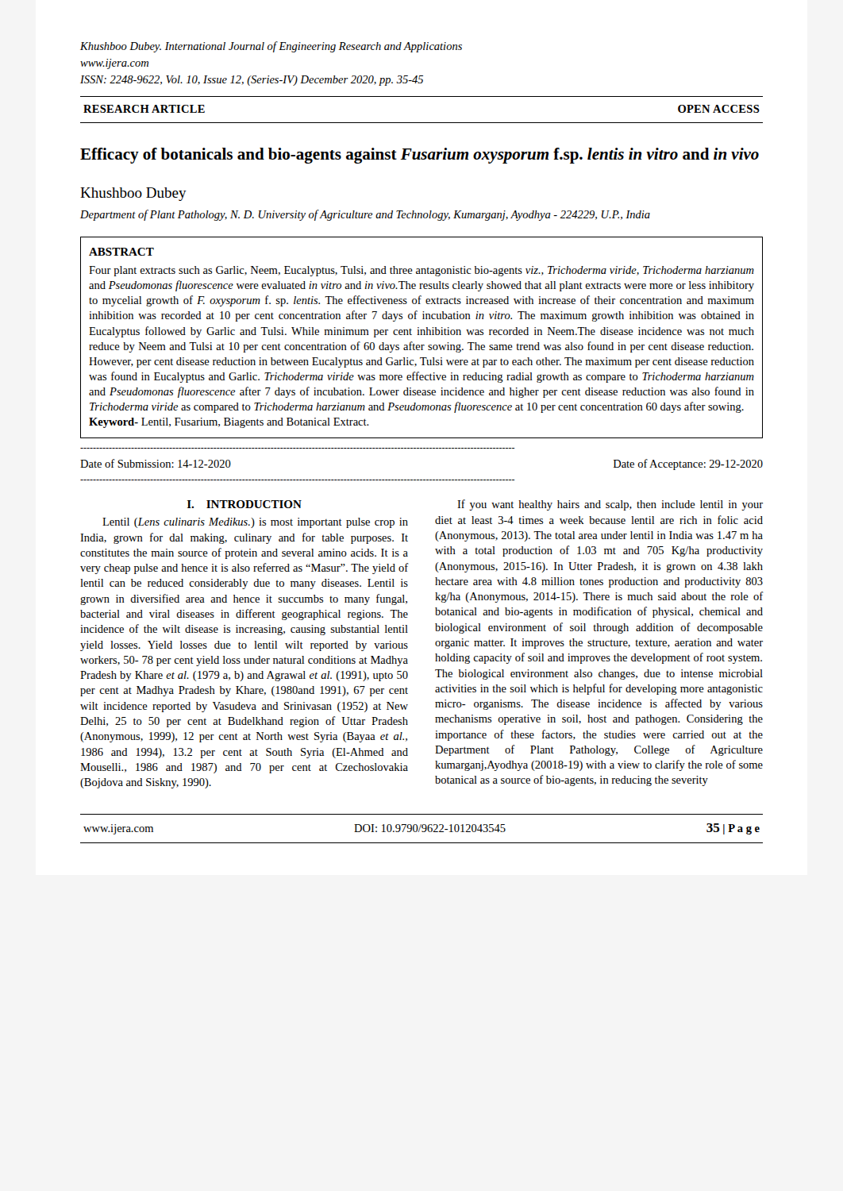Khushboo Dubey. International Journal of Engineering Research and Applications
www.ijera.com
ISSN: 2248-9622, Vol. 10, Issue 12, (Series-IV) December 2020, pp. 35-45
RESEARCH ARTICLE OPEN ACCESS
Efficacy of botanicals and bio-agents against Fusarium oxysporum f.sp. lentis in vitro and in vivo
Khushboo Dubey
Department of Plant Pathology, N. D. University of Agriculture and Technology, Kumarganj, Ayodhya - 224229, U.P., India
ABSTRACT
Four plant extracts such as Garlic, Neem, Eucalyptus, Tulsi, and three antagonistic bio-agents viz., Trichoderma viride, Trichoderma harzianum and Pseudomonas fluorescence were evaluated in vitro and in vivo. The results clearly showed that all plant extracts were more or less inhibitory to mycelial growth of F. oxysporum f. sp. lentis. The effectiveness of extracts increased with increase of their concentration and maximum inhibition was recorded at 10 per cent concentration after 7 days of incubation in vitro. The maximum growth inhibition was obtained in Eucalyptus followed by Garlic and Tulsi. While minimum per cent inhibition was recorded in Neem.The disease incidence was not much reduce by Neem and Tulsi at 10 per cent concentration of 60 days after sowing. The same trend was also found in per cent disease reduction. However, per cent disease reduction in between Eucalyptus and Garlic, Tulsi were at par to each other. The maximum per cent disease reduction was found in Eucalyptus and Garlic. Trichoderma viride was more effective in reducing radial growth as compare to Trichoderma harzianum and Pseudomonas fluorescence after 7 days of incubation. Lower disease incidence and higher per cent disease reduction was also found in Trichoderma viride as compared to Trichoderma harzianum and Pseudomonas fluorescence at 10 per cent concentration 60 days after sowing.
Keyword- Lentil, Fusarium, Biagents and Botanical Extract.
-----------------------------------------------------------------------------------------------------------------------------------------
Date of Submission: 14-12-2020 Date of Acceptance: 29-12-2020
-----------------------------------------------------------------------------------------------------------------------------------------
I. INTRODUCTION
Lentil (Lens culinaris Medikus.) is most important pulse crop in India, grown for dal making, culinary and for table purposes. It constitutes the main source of protein and several amino acids. It is a very cheap pulse and hence it is also referred as “Masur”. The yield of lentil can be reduced considerably due to many diseases. Lentil is grown in diversified area and hence it succumbs to many fungal, bacterial and viral diseases in different geographical regions. The incidence of the wilt disease is increasing, causing substantial lentil yield losses. Yield losses due to lentil wilt reported by various workers, 50- 78 per cent yield loss under natural conditions at Madhya Pradesh by Khare et al. (1979 a, b) and Agrawal et al. (1991), upto 50 per cent at Madhya Pradesh by Khare, (1980and 1991), 67 per cent wilt incidence reported by Vasudeva and Srinivasan (1952) at New Delhi, 25 to 50 per cent at Budelkhand region of Uttar Pradesh (Anonymous, 1999), 12 per cent at North west Syria (Bayaa et al., 1986 and 1994), 13.2 per cent at South Syria (El-Ahmed and Mouselli., 1986 and 1987) and 70 per cent at Czechoslovakia (Bojdova and Siskny, 1990).
If you want healthy hairs and scalp, then include lentil in your diet at least 3-4 times a week because lentil are rich in folic acid (Anonymous, 2013). The total area under lentil in India was 1.47 m ha with a total production of 1.03 mt and 705 Kg/ha productivity (Anonymous, 2015-16). In Utter Pradesh, it is grown on 4.38 lakh hectare area with 4.8 million tones production and productivity 803 kg/ha (Anonymous, 2014-15). There is much said about the role of botanical and bio-agents in modification of physical, chemical and biological environment of soil through addition of decomposable organic matter. It improves the structure, texture, aeration and water holding capacity of soil and improves the development of root system. The biological environment also changes, due to intense microbial activities in the soil which is helpful for developing more antagonistic micro- organisms. The disease incidence is affected by various mechanisms operative in soil, host and pathogen. Considering the importance of these factors, the studies were carried out at the Department of Plant Pathology, College of Agriculture kumarganj,Ayodhya (20018-19) with a view to clarify the role of some botanical as a source of bio-agents, in reducing the severity
www.ijera.com DOI: 10.9790/9622-1012043545 35 | P a g e